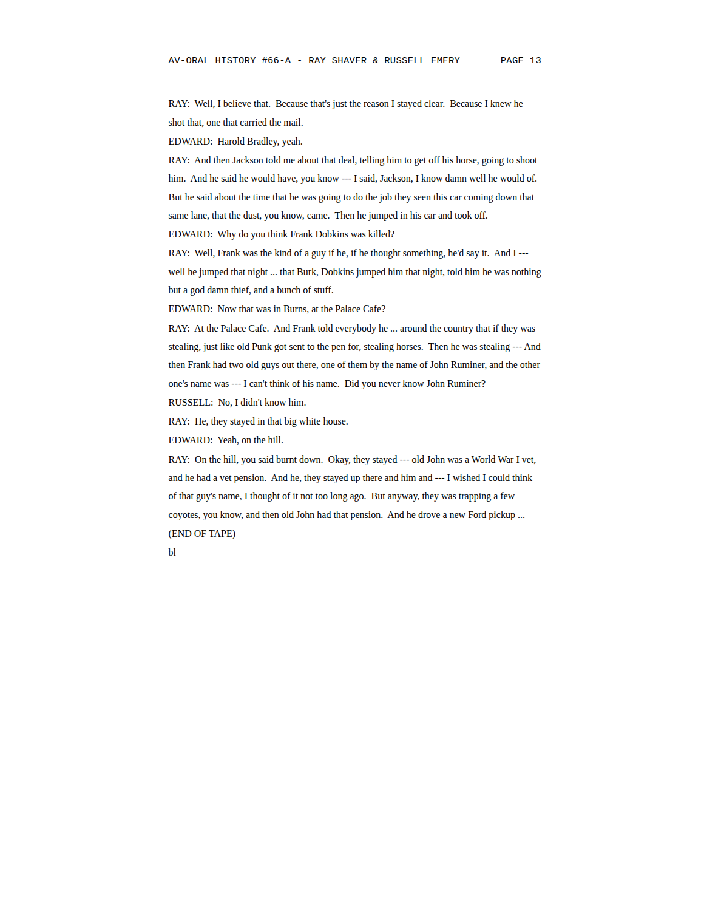AV-Oral History #66-A - Ray Shaver & Russell Emery Page 13
Ray: Well, I believe that. Because that's just the reason I stayed clear. Because I knew he shot that, one that carried the mail.
Edward: Harold Bradley, yeah.
Ray: And then Jackson told me about that deal, telling him to get off his horse, going to shoot him. And he said he would have, you know --- I said, Jackson, I know damn well he would of. But he said about the time that he was going to do the job they seen this car coming down that same lane, that the dust, you know, came. Then he jumped in his car and took off.
Edward: Why do you think Frank Dobkins was killed?
Ray: Well, Frank was the kind of a guy if he, if he thought something, he'd say it. And I --- well he jumped that night ... that Burk, Dobkins jumped him that night, told him he was nothing but a god damn thief, and a bunch of stuff.
Edward: Now that was in Burns, at the Palace Cafe?
Ray: At the Palace Cafe. And Frank told everybody he ... around the country that if they was stealing, just like old Punk got sent to the pen for, stealing horses. Then he was stealing --- And then Frank had two old guys out there, one of them by the name of John Ruminer, and the other one's name was --- I can't think of his name. Did you never know John Ruminer?
Russell: No, I didn't know him.
Ray: He, they stayed in that big white house.
Edward: Yeah, on the hill.
Ray: On the hill, you said burnt down. Okay, they stayed --- old John was a World War I vet, and he had a vet pension. And he, they stayed up there and him and --- I wished I could think of that guy's name, I thought of it not too long ago. But anyway, they was trapping a few coyotes, you know, and then old John had that pension. And he drove a new Ford pickup ...
(END OF TAPE)
bl